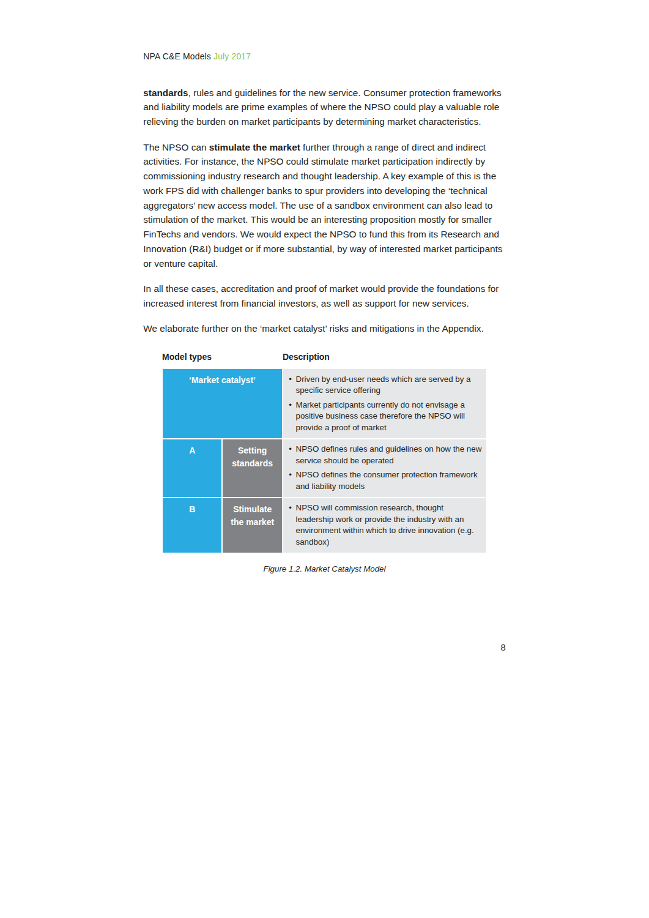NPA C&E Models July 2017
standards, rules and guidelines for the new service. Consumer protection frameworks and liability models are prime examples of where the NPSO could play a valuable role relieving the burden on market participants by determining market characteristics.
The NPSO can stimulate the market further through a range of direct and indirect activities. For instance, the NPSO could stimulate market participation indirectly by commissioning industry research and thought leadership. A key example of this is the work FPS did with challenger banks to spur providers into developing the ‘technical aggregators’ new access model. The use of a sandbox environment can also lead to stimulation of the market. This would be an interesting proposition mostly for smaller FinTechs and vendors. We would expect the NPSO to fund this from its Research and Innovation (R&I) budget or if more substantial, by way of interested market participants or venture capital.
In all these cases, accreditation and proof of market would provide the foundations for increased interest from financial investors, as well as support for new services.
We elaborate further on the ‘market catalyst’ risks and mitigations in the Appendix.
| Model types | Description |
| --- | --- |
| ‘Market catalyst’ | Driven by end-user needs which are served by a specific service offering Market participants currently do not envisage a positive business case therefore the NPSO will provide a proof of market |
| A | Setting standards | NPSO defines rules and guidelines on how the new service should be operated NPSO defines the consumer protection framework and liability models |
| B | Stimulate the market | NPSO will commission research, thought leadership work or provide the industry with an environment within which to drive innovation (e.g. sandbox) |
Figure 1.2. Market Catalyst Model
8